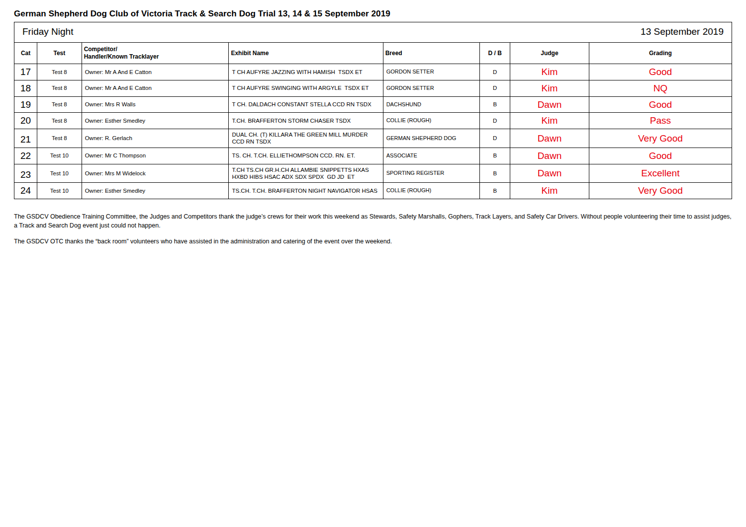German Shepherd Dog Club of Victoria Track & Search Dog Trial 13, 14 & 15 September 2019
Friday Night
13 September 2019
| Cat | Test | Competitor/ Handler/Known Tracklayer | Exhibit Name | Breed | D / B | Judge | Grading |
| --- | --- | --- | --- | --- | --- | --- | --- |
| 17 | Test 8 | Owner: Mr A And E Catton | T CH AUFYRE JAZZING WITH HAMISH TSDX ET | Gordon Setter | D | Kim | Good |
| 18 | Test 8 | Owner: Mr A And E Catton | T CH AUFYRE SWINGING WITH ARGYLE TSDX ET | Gordon Setter | D | Kim | NQ |
| 19 | Test 8 | Owner: Mrs R Walls | T CH. DALDACH CONSTANT STELLA CCD RN TSDX | Dachshund | B | Dawn | Good |
| 20 | Test 8 | Owner: Esther Smedley | T.CH. BRAFFERTON STORM CHASER TSDX | Collie (Rough) | D | Kim | Pass |
| 21 | Test 8 | Owner: R. Gerlach | DUAL CH. (T) KILLARA THE GREEN MILL MURDER CCD RN TSDX | German Shepherd Dog | D | Dawn | Very Good |
| 22 | Test 10 | Owner: Mr C Thompson | TS. CH. T.CH. ELLIETHOMPSON CCD. RN. ET. | Associate | B | Dawn | Good |
| 23 | Test 10 | Owner: Mrs M Widelock | T.CH TS.CH GR.H.CH ALLAMBIE SNIPPETTS HXAS HXBD HIBS HSAC ADX SDX SPDX GD JD ET | Sporting Register | B | Dawn | Excellent |
| 24 | Test 10 | Owner: Esther Smedley | TS.CH. T.CH. BRAFFERTON NIGHT NAVIGATOR HSAS | Collie (Rough) | B | Kim | Very Good |
The GSDCV Obedience Training Committee, the Judges and Competitors thank the judge’s crews for their work this weekend as Stewards, Safety Marshalls, Gophers, Track Layers, and Safety Car Drivers. Without people volunteering their time to assist judges, a Track and Search Dog event just could not happen.
The GSDCV OTC thanks the “back room” volunteers who have assisted in the administration and catering of the event over the weekend.